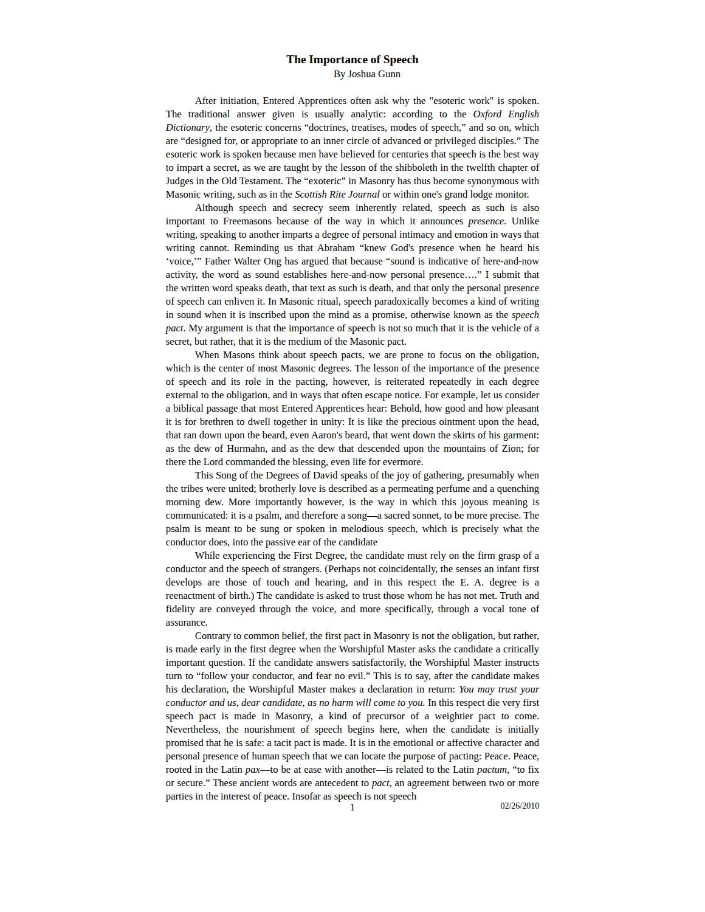The Importance of Speech
By Joshua Gunn
After initiation, Entered Apprentices often ask why the "esoteric work" is spoken. The traditional answer given is usually analytic: according to the Oxford English Dictionary, the esoteric concerns “doctrines, treatises, modes of speech,” and so on, which are “designed for, or appropriate to an inner circle of advanced or privileged disciples.” The esoteric work is spoken because men have believed for centuries that speech is the best way to impart a secret, as we are taught by the lesson of the shibboleth in the twelfth chapter of Judges in the Old Testament. The “exoteric” in Masonry has thus become synonymous with Masonic writing, such as in the Scottish Rite Journal or within one's grand lodge monitor.
Although speech and secrecy seem inherently related, speech as such is also important to Freemasons because of the way in which it announces presence. Unlike writing, speaking to another imparts a degree of personal intimacy and emotion in ways that writing cannot. Reminding us that Abraham “knew God's presence when he heard his ‘voice,’” Father Walter Ong has argued that because “sound is indicative of here-and-now activity, the word as sound establishes here-and-now personal presence….” I submit that the written word speaks death, that text as such is death, and that only the personal presence of speech can enliven it. In Masonic ritual, speech paradoxically becomes a kind of writing in sound when it is inscribed upon the mind as a promise, otherwise known as the speech pact. My argument is that the importance of speech is not so much that it is the vehicle of a secret, but rather, that it is the medium of the Masonic pact.
When Masons think about speech pacts, we are prone to focus on the obligation, which is the center of most Masonic degrees. The lesson of the importance of the presence of speech and its role in the pacting, however, is reiterated repeatedly in each degree external to the obligation, and in ways that often escape notice. For example, let us consider a biblical passage that most Entered Apprentices hear: Behold, how good and how pleasant it is for brethren to dwell together in unity: It is like the precious ointment upon the head, that ran down upon the beard, even Aaron's beard, that went down the skirts of his garment: as the dew of Hurmahn, and as the dew that descended upon the mountains of Zion; for there the Lord commanded the blessing, even life for evermore.
This Song of the Degrees of David speaks of the joy of gathering, presumably when the tribes were united; brotherly love is described as a permeating perfume and a quenching morning dew. More importantly however, is the way in which this joyous meaning is communicated: it is a psalm, and therefore a song—a sacred sonnet, to be more precise. The psalm is meant to be sung or spoken in melodious speech, which is precisely what the conductor does, into the passive ear of the candidate
While experiencing the First Degree, the candidate must rely on the firm grasp of a conductor and the speech of strangers. (Perhaps not coincidentally, the senses an infant first develops are those of touch and hearing, and in this respect the E. A. degree is a reenactment of birth.) The candidate is asked to trust those whom he has not met. Truth and fidelity are conveyed through the voice, and more specifically, through a vocal tone of assurance.
Contrary to common belief, the first pact in Masonry is not the obligation, but rather, is made early in the first degree when the Worshipful Master asks the candidate a critically important question. If the candidate answers satisfactorily, the Worshipful Master instructs turn to “follow your conductor, and fear no evil.” This is to say, after the candidate makes his declaration, the Worshipful Master makes a declaration in return: You may trust your conductor and us, dear candidate, as no harm will come to you. In this respect die very first speech pact is made in Masonry, a kind of precursor of a weightier pact to come. Nevertheless, the nourishment of speech begins here, when the candidate is initially promised that he is safe: a tacit pact is made. It is in the emotional or affective character and personal presence of human speech that we can locate the purpose of pacting: Peace. Peace, rooted in the Latin pax—to be at ease with another—is related to the Latin pactum, “to fix or secure.” These ancient words are antecedent to pact, an agreement between two or more parties in the interest of peace. Insofar as speech is not speech
1 02/26/2010